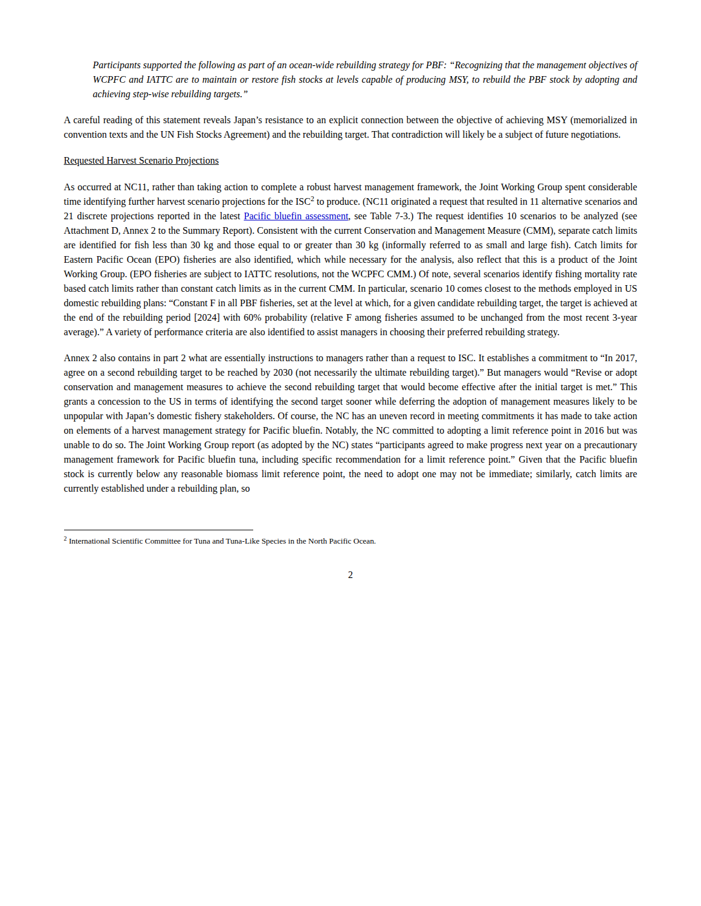Participants supported the following as part of an ocean-wide rebuilding strategy for PBF: “Recognizing that the management objectives of WCPFC and IATTC are to maintain or restore fish stocks at levels capable of producing MSY, to rebuild the PBF stock by adopting and achieving step-wise rebuilding targets.”
A careful reading of this statement reveals Japan’s resistance to an explicit connection between the objective of achieving MSY (memorialized in convention texts and the UN Fish Stocks Agreement) and the rebuilding target. That contradiction will likely be a subject of future negotiations.
Requested Harvest Scenario Projections
As occurred at NC11, rather than taking action to complete a robust harvest management framework, the Joint Working Group spent considerable time identifying further harvest scenario projections for the ISC2 to produce. (NC11 originated a request that resulted in 11 alternative scenarios and 21 discrete projections reported in the latest Pacific bluefin assessment, see Table 7-3.) The request identifies 10 scenarios to be analyzed (see Attachment D, Annex 2 to the Summary Report). Consistent with the current Conservation and Management Measure (CMM), separate catch limits are identified for fish less than 30 kg and those equal to or greater than 30 kg (informally referred to as small and large fish). Catch limits for Eastern Pacific Ocean (EPO) fisheries are also identified, which while necessary for the analysis, also reflect that this is a product of the Joint Working Group. (EPO fisheries are subject to IATTC resolutions, not the WCPFC CMM.) Of note, several scenarios identify fishing mortality rate based catch limits rather than constant catch limits as in the current CMM. In particular, scenario 10 comes closest to the methods employed in US domestic rebuilding plans: “Constant F in all PBF fisheries, set at the level at which, for a given candidate rebuilding target, the target is achieved at the end of the rebuilding period [2024] with 60% probability (relative F among fisheries assumed to be unchanged from the most recent 3-year average).” A variety of performance criteria are also identified to assist managers in choosing their preferred rebuilding strategy.
Annex 2 also contains in part 2 what are essentially instructions to managers rather than a request to ISC. It establishes a commitment to “In 2017, agree on a second rebuilding target to be reached by 2030 (not necessarily the ultimate rebuilding target).” But managers would “Revise or adopt conservation and management measures to achieve the second rebuilding target that would become effective after the initial target is met.” This grants a concession to the US in terms of identifying the second target sooner while deferring the adoption of management measures likely to be unpopular with Japan’s domestic fishery stakeholders. Of course, the NC has an uneven record in meeting commitments it has made to take action on elements of a harvest management strategy for Pacific bluefin. Notably, the NC committed to adopting a limit reference point in 2016 but was unable to do so. The Joint Working Group report (as adopted by the NC) states “participants agreed to make progress next year on a precautionary management framework for Pacific bluefin tuna, including specific recommendation for a limit reference point.” Given that the Pacific bluefin stock is currently below any reasonable biomass limit reference point, the need to adopt one may not be immediate; similarly, catch limits are currently established under a rebuilding plan, so
2 International Scientific Committee for Tuna and Tuna-Like Species in the North Pacific Ocean.
2